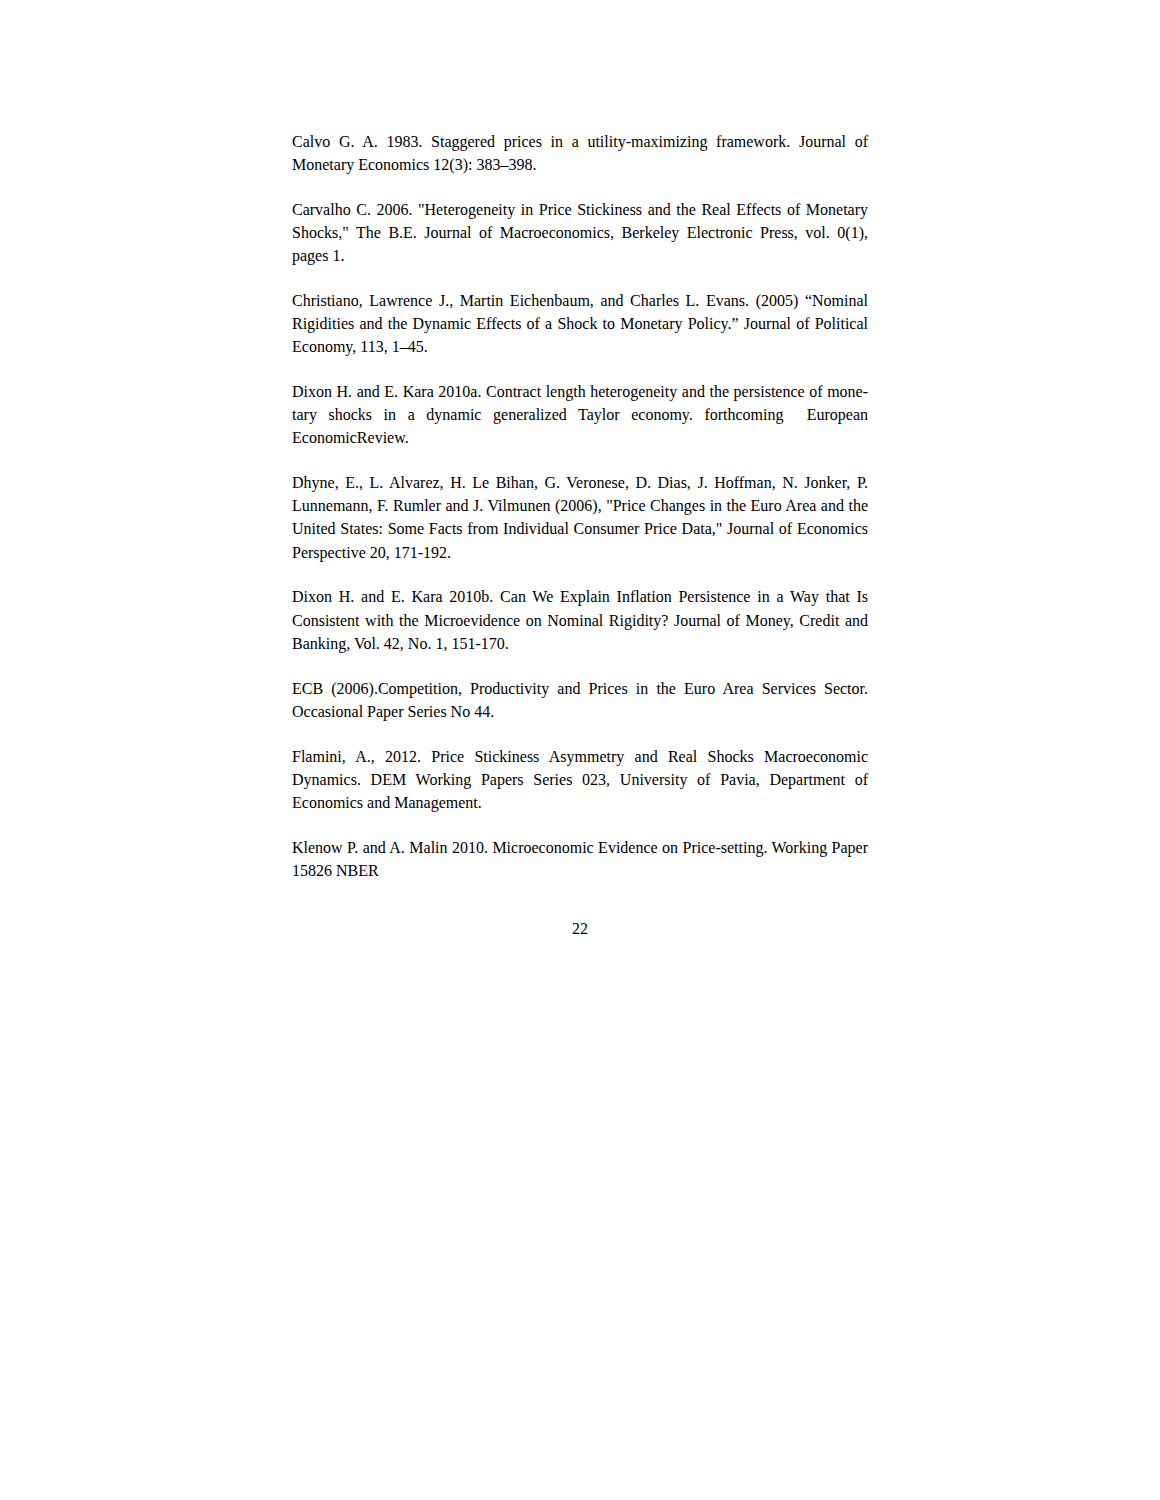Calvo G. A. 1983. Staggered prices in a utility-maximizing framework. Journal of Monetary Economics 12(3): 383–398.
Carvalho C. 2006. "Heterogeneity in Price Stickiness and the Real Effects of Monetary Shocks," The B.E. Journal of Macroeconomics, Berkeley Electronic Press, vol. 0(1), pages 1.
Christiano, Lawrence J., Martin Eichenbaum, and Charles L. Evans. (2005) “Nominal Rigidities and the Dynamic Effects of a Shock to Monetary Policy.” Journal of Political Economy, 113, 1–45.
Dixon H. and E. Kara 2010a. Contract length heterogeneity and the persistence of monetary shocks in a dynamic generalized Taylor economy. forthcoming European EconomicReview.
Dhyne, E., L. Alvarez, H. Le Bihan, G. Veronese, D. Dias, J. Hoffman, N. Jonker, P. Lunnemann, F. Rumler and J. Vilmunen (2006), "Price Changes in the Euro Area and the United States: Some Facts from Individual Consumer Price Data," Journal of Economics Perspective 20, 171-192.
Dixon H. and E. Kara 2010b. Can We Explain Inflation Persistence in a Way that Is Consistent with the Microevidence on Nominal Rigidity? Journal of Money, Credit and Banking, Vol. 42, No. 1, 151-170.
ECB (2006).Competition, Productivity and Prices in the Euro Area Services Sector. Occasional Paper Series No 44.
Flamini, A., 2012. Price Stickiness Asymmetry and Real Shocks Macroeconomic Dynamics. DEM Working Papers Series 023, University of Pavia, Department of Economics and Management.
Klenow P. and A. Malin 2010. Microeconomic Evidence on Price-setting. Working Paper 15826 NBER
22